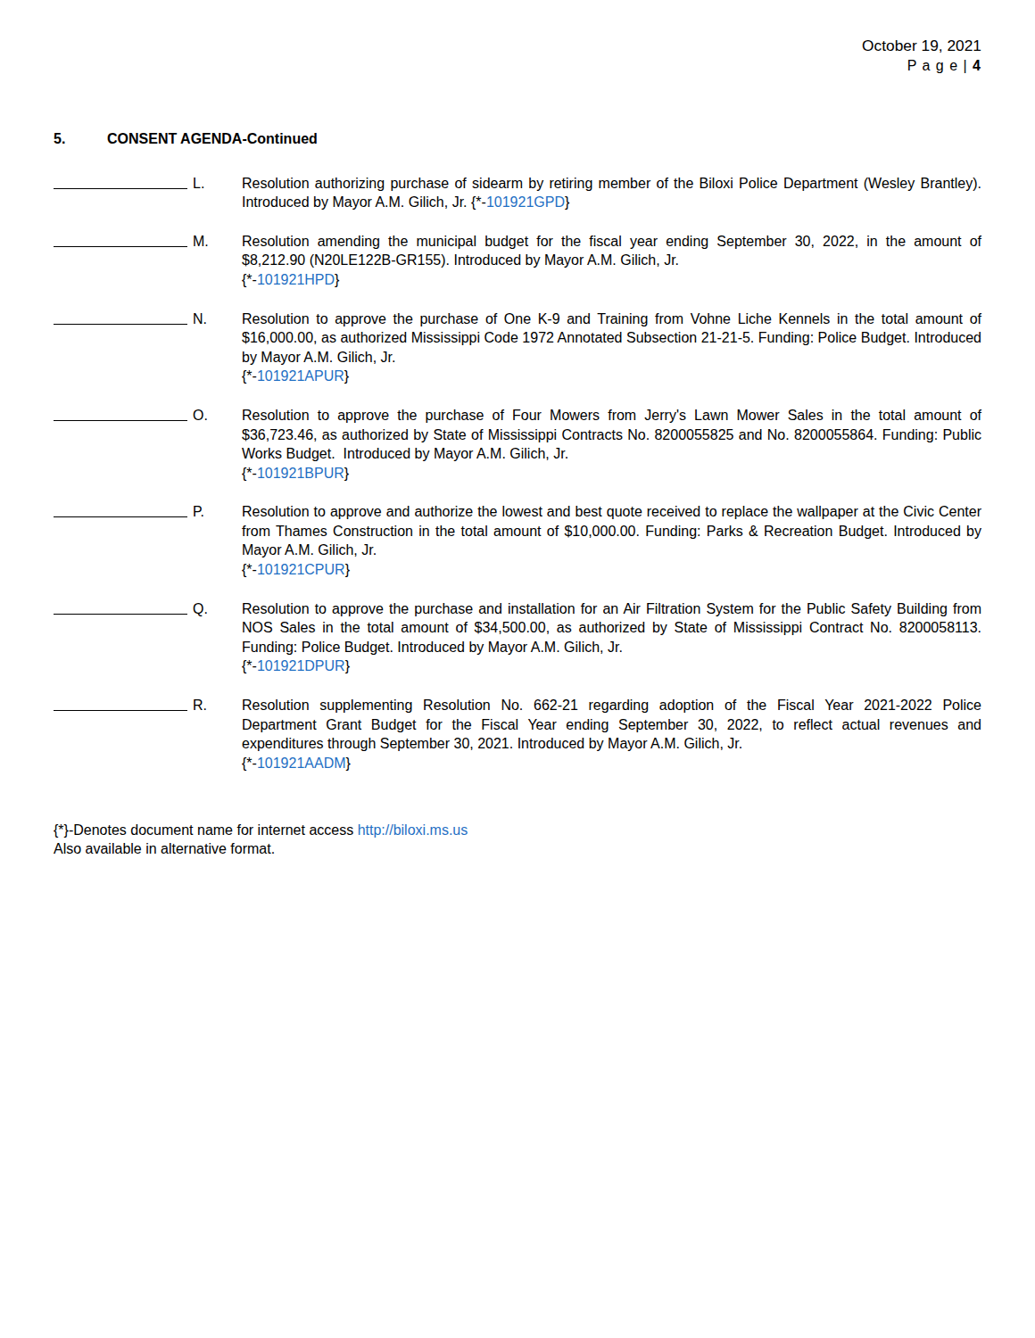October 19, 2021
P a g e | 4
5. CONSENT AGENDA-Continued
L.
Resolution authorizing purchase of sidearm by retiring member of the Biloxi Police Department (Wesley Brantley). Introduced by Mayor A.M. Gilich, Jr. {*-101921GPD}
M.
Resolution amending the municipal budget for the fiscal year ending September 30, 2022, in the amount of $8,212.90 (N20LE122B-GR155). Introduced by Mayor A.M. Gilich, Jr.
{*-101921HPD}
N.
Resolution to approve the purchase of One K-9 and Training from Vohne Liche Kennels in the total amount of $16,000.00, as authorized Mississippi Code 1972 Annotated Subsection 21-21-5. Funding: Police Budget. Introduced by Mayor A.M. Gilich, Jr.
{*-101921APUR}
O.
Resolution to approve the purchase of Four Mowers from Jerry's Lawn Mower Sales in the total amount of $36,723.46, as authorized by State of Mississippi Contracts No. 8200055825 and No. 8200055864. Funding: Public Works Budget. Introduced by Mayor A.M. Gilich, Jr.
{*-101921BPUR}
P.
Resolution to approve and authorize the lowest and best quote received to replace the wallpaper at the Civic Center from Thames Construction in the total amount of $10,000.00. Funding: Parks & Recreation Budget. Introduced by Mayor A.M. Gilich, Jr.
{*-101921CPUR}
Q.
Resolution to approve the purchase and installation for an Air Filtration System for the Public Safety Building from NOS Sales in the total amount of $34,500.00, as authorized by State of Mississippi Contract No. 8200058113. Funding: Police Budget. Introduced by Mayor A.M. Gilich, Jr.
{*-101921DPUR}
R.
Resolution supplementing Resolution No. 662-21 regarding adoption of the Fiscal Year 2021-2022 Police Department Grant Budget for the Fiscal Year ending September 30, 2022, to reflect actual revenues and expenditures through September 30, 2021. Introduced by Mayor A.M. Gilich, Jr.
{*-101921AADM}
{*}-Denotes document name for internet access http://biloxi.ms.us
Also available in alternative format.